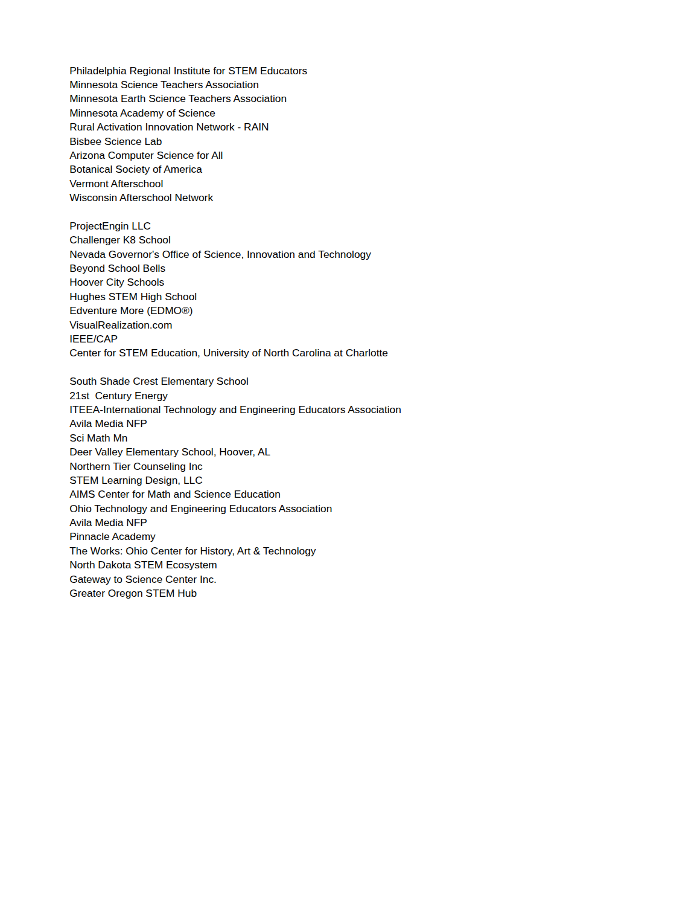Philadelphia Regional Institute for STEM Educators
Minnesota Science Teachers Association
Minnesota Earth Science Teachers Association
Minnesota Academy of Science
Rural Activation Innovation Network - RAIN
Bisbee Science Lab
Arizona Computer Science for All
Botanical Society of America
Vermont Afterschool
Wisconsin Afterschool Network
ProjectEngin LLC
Challenger K8 School
Nevada Governor's Office of Science, Innovation and Technology
Beyond School Bells
Hoover City Schools
Hughes STEM High School
Edventure More (EDMO®)
VisualRealization.com
IEEE/CAP
Center for STEM Education, University of North Carolina at Charlotte
South Shade Crest Elementary School
21st Century Energy
ITEEA-International Technology and Engineering Educators Association
Avila Media NFP
Sci Math Mn
Deer Valley Elementary School, Hoover, AL
Northern Tier Counseling Inc
STEM Learning Design, LLC
AIMS Center for Math and Science Education
Ohio Technology and Engineering Educators Association
Avila Media NFP
Pinnacle Academy
The Works: Ohio Center for History, Art & Technology
North Dakota STEM Ecosystem
Gateway to Science Center Inc.
Greater Oregon STEM Hub